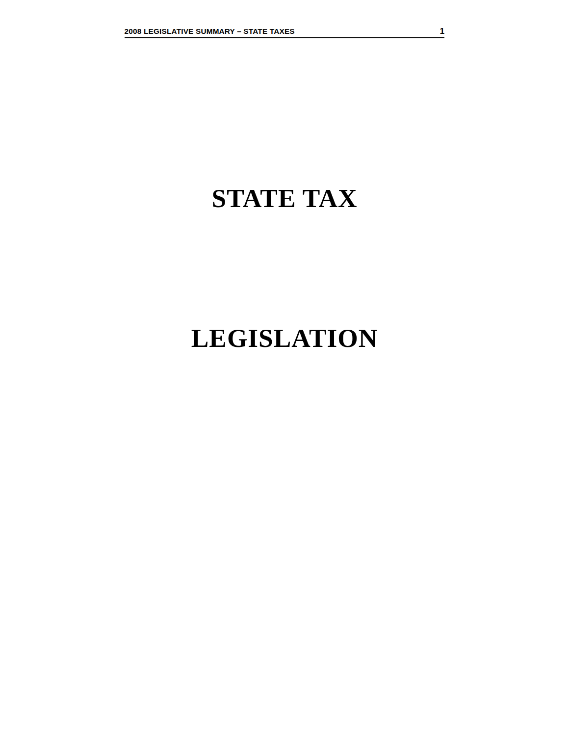2008 Legislative Summary – State Taxes 1
STATE TAX
LEGISLATION